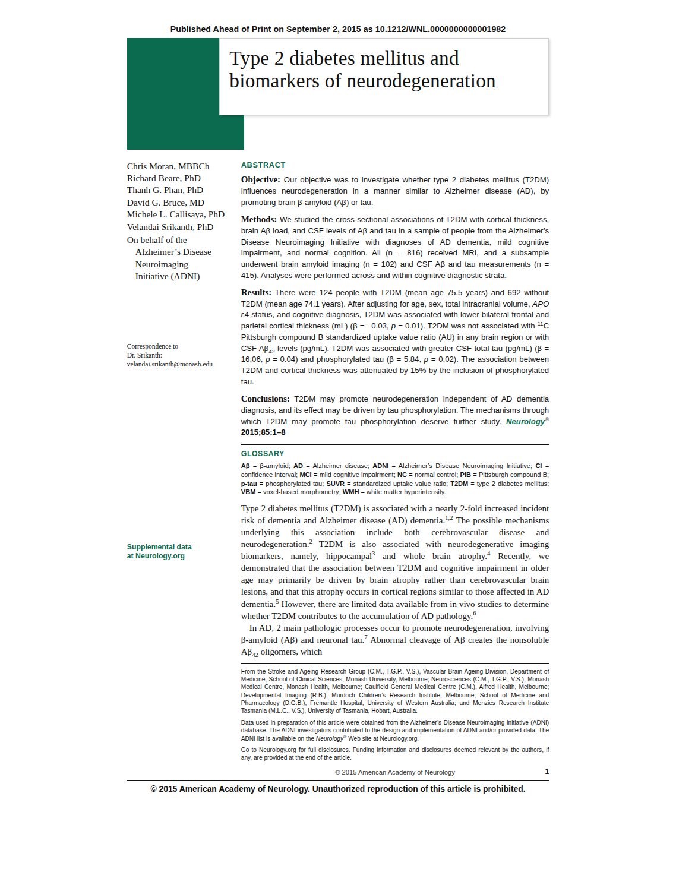Published Ahead of Print on September 2, 2015 as 10.1212/WNL.0000000000001982
Type 2 diabetes mellitus and biomarkers of neurodegeneration
Chris Moran, MBBCh Richard Beare, PhD Thanh G. Phan, PhD David G. Bruce, MD Michele L. Callisaya, PhD Velandai Srikanth, PhD On behalf of the Alzheimer’s Disease Neuroimaging Initiative (ADNI)
Correspondence to
Dr. Srikanth:
velandai.srikanth@monash.edu
Supplemental data
at Neurology.org
ABSTRACT
Objective: Our objective was to investigate whether type 2 diabetes mellitus (T2DM) influences neurodegeneration in a manner similar to Alzheimer disease (AD), by promoting brain β-amyloid (Aβ) or tau.
Methods: We studied the cross-sectional associations of T2DM with cortical thickness, brain Aβ load, and CSF levels of Aβ and tau in a sample of people from the Alzheimer’s Disease Neuroimaging Initiative with diagnoses of AD dementia, mild cognitive impairment, and normal cognition. All (n = 816) received MRI, and a subsample underwent brain amyloid imaging (n = 102) and CSF Aβ and tau measurements (n = 415). Analyses were performed across and within cognitive diagnostic strata.
Results: There were 124 people with T2DM (mean age 75.5 years) and 692 without T2DM (mean age 74.1 years). After adjusting for age, sex, total intracranial volume, APO ε4 status, and cognitive diagnosis, T2DM was associated with lower bilateral frontal and parietal cortical thickness (mL) (β = −0.03, p = 0.01). T2DM was not associated with 11C Pittsburgh compound B standardized uptake value ratio (AU) in any brain region or with CSF Aβ42 levels (pg/mL). T2DM was associated with greater CSF total tau (pg/mL) (β = 16.06, p = 0.04) and phosphorylated tau (β = 5.84, p = 0.02). The association between T2DM and cortical thickness was attenuated by 15% by the inclusion of phosphorylated tau.
Conclusions: T2DM may promote neurodegeneration independent of AD dementia diagnosis, and its effect may be driven by tau phosphorylation. The mechanisms through which T2DM may promote tau phosphorylation deserve further study. Neurology® 2015;85:1–8
GLOSSARY
Aβ = β-amyloid; AD = Alzheimer disease; ADNI = Alzheimer’s Disease Neuroimaging Initiative; CI = confidence interval; MCI = mild cognitive impairment; NC = normal control; PiB = Pittsburgh compound B; p-tau = phosphorylated tau; SUVR = standardized uptake value ratio; T2DM = type 2 diabetes mellitus; VBM = voxel-based morphometry; WMH = white matter hyperintensity.
Type 2 diabetes mellitus (T2DM) is associated with a nearly 2-fold increased incident risk of dementia and Alzheimer disease (AD) dementia.1,2 The possible mechanisms underlying this association include both cerebrovascular disease and neurodegeneration.2 T2DM is also associated with neurodegenerative imaging biomarkers, namely, hippocampal3 and whole brain atrophy.4 Recently, we demonstrated that the association between T2DM and cognitive impairment in older age may primarily be driven by brain atrophy rather than cerebrovascular brain lesions, and that this atrophy occurs in cortical regions similar to those affected in AD dementia.5 However, there are limited data available from in vivo studies to determine whether T2DM contributes to the accumulation of AD pathology.6
In AD, 2 main pathologic processes occur to promote neurodegeneration, involving β-amyloid (Aβ) and neuronal tau.7 Abnormal cleavage of Aβ creates the nonsoluble Aβ42 oligomers, which
From the Stroke and Ageing Research Group (C.M., T.G.P., V.S.), Vascular Brain Ageing Division, Department of Medicine, School of Clinical Sciences, Monash University, Melbourne; Neurosciences (C.M., T.G.P., V.S.), Monash Medical Centre, Monash Health, Melbourne; Caulfield General Medical Centre (C.M.), Alfred Health, Melbourne; Developmental Imaging (R.B.), Murdoch Children’s Research Institute, Melbourne; School of Medicine and Pharmacology (D.G.B.), Fremantle Hospital, University of Western Australia; and Menzies Research Institute Tasmania (M.L.C., V.S.), University of Tasmania, Hobart, Australia.
Data used in preparation of this article were obtained from the Alzheimer’s Disease Neuroimaging Initiative (ADNI) database. The ADNI investigators contributed to the design and implementation of ADNI and/or provided data. The ADNI list is available on the Neurology® Web site at Neurology.org.
Go to Neurology.org for full disclosures. Funding information and disclosures deemed relevant by the authors, if any, are provided at the end of the article.
© 2015 American Academy of Neurology 1
© 2015 American Academy of Neurology. Unauthorized reproduction of this article is prohibited.